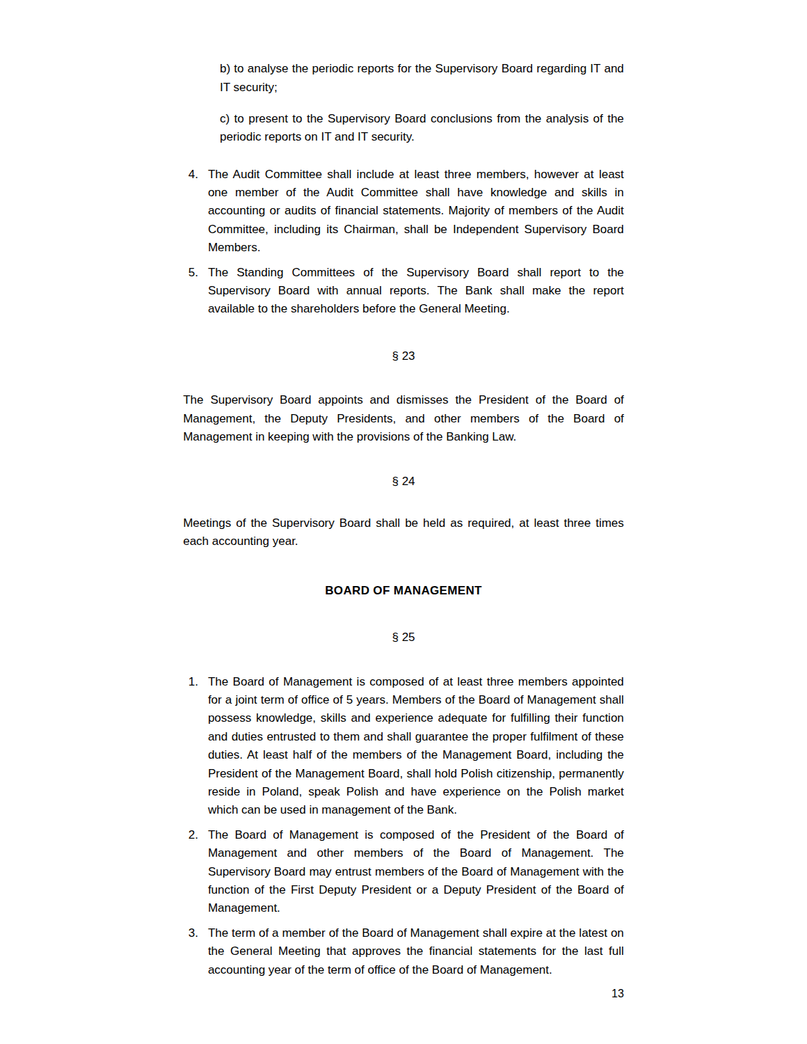b) to analyse the periodic reports for the Supervisory Board regarding IT and IT security;
c) to present to the Supervisory Board conclusions from the analysis of the periodic reports on IT and IT security.
The Audit Committee shall include at least three members, however at least one member of the Audit Committee shall have knowledge and skills in accounting or audits of financial statements. Majority of members of the Audit Committee, including its Chairman, shall be Independent Supervisory Board Members.
The Standing Committees of the Supervisory Board shall report to the Supervisory Board with annual reports. The Bank shall make the report available to the shareholders before the General Meeting.
§ 23
The Supervisory Board appoints and dismisses the President of the Board of Management, the Deputy Presidents, and other members of the Board of Management in keeping with the provisions of the Banking Law.
§ 24
Meetings of the Supervisory Board shall be held as required, at least three times each accounting year.
BOARD OF MANAGEMENT
§ 25
The Board of Management is composed of at least three members appointed for a joint term of office of 5 years. Members of the Board of Management shall possess knowledge, skills and experience adequate for fulfilling their function and duties entrusted to them and shall guarantee the proper fulfilment of these duties. At least half of the members of the Management Board, including the President of the Management Board, shall hold Polish citizenship, permanently reside in Poland, speak Polish and have experience on the Polish market which can be used in management of the Bank.
The Board of Management is composed of the President of the Board of Management and other members of the Board of Management. The Supervisory Board may entrust members of the Board of Management with the function of the First Deputy President or a Deputy President of the Board of Management.
The term of a member of the Board of Management shall expire at the latest on the General Meeting that approves the financial statements for the last full accounting year of the term of office of the Board of Management.
13